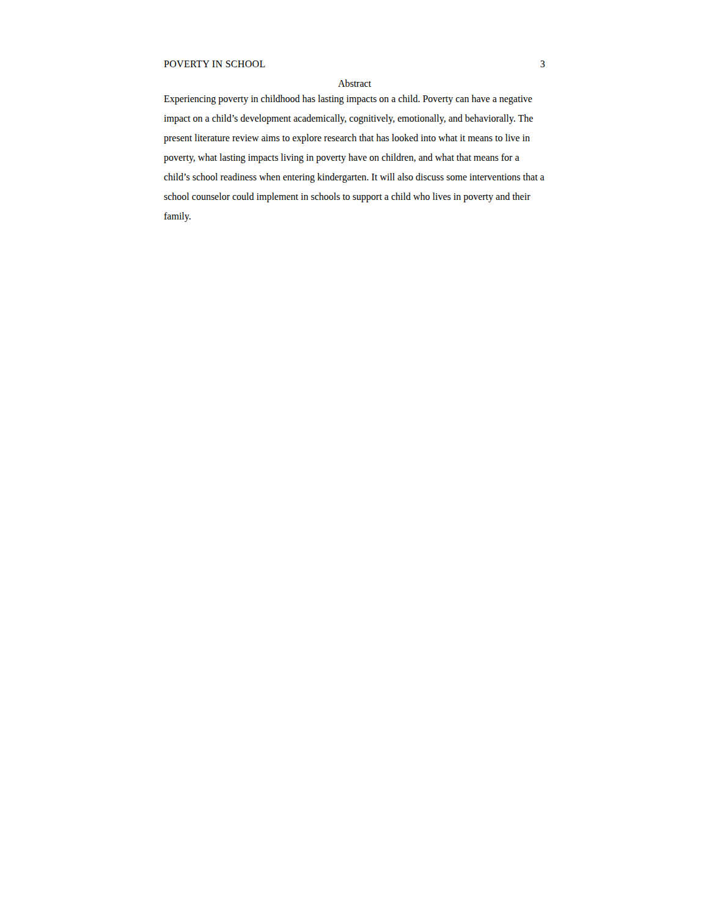Poverty in School 3
Abstract
Experiencing poverty in childhood has lasting impacts on a child. Poverty can have a negative impact on a child’s development academically, cognitively, emotionally, and behaviorally. The present literature review aims to explore research that has looked into what it means to live in poverty, what lasting impacts living in poverty have on children, and what that means for a child’s school readiness when entering kindergarten. It will also discuss some interventions that a school counselor could implement in schools to support a child who lives in poverty and their family.